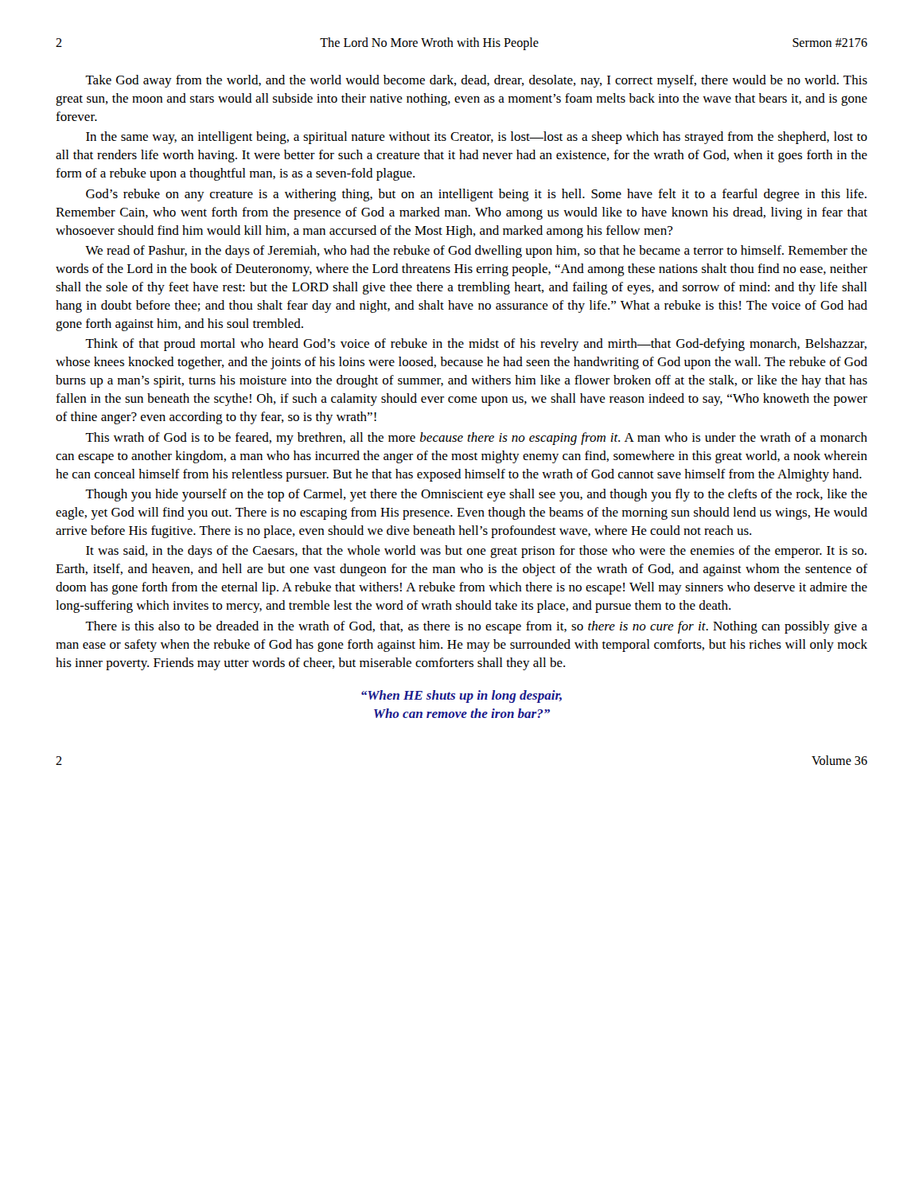2
The Lord No More Wroth with His People
Sermon #2176
Take God away from the world, and the world would become dark, dead, drear, desolate, nay, I correct myself, there would be no world. This great sun, the moon and stars would all subside into their native nothing, even as a moment’s foam melts back into the wave that bears it, and is gone forever.
In the same way, an intelligent being, a spiritual nature without its Creator, is lost—lost as a sheep which has strayed from the shepherd, lost to all that renders life worth having. It were better for such a creature that it had never had an existence, for the wrath of God, when it goes forth in the form of a rebuke upon a thoughtful man, is as a seven-fold plague.
God’s rebuke on any creature is a withering thing, but on an intelligent being it is hell. Some have felt it to a fearful degree in this life. Remember Cain, who went forth from the presence of God a marked man. Who among us would like to have known his dread, living in fear that whosoever should find him would kill him, a man accursed of the Most High, and marked among his fellow men?
We read of Pashur, in the days of Jeremiah, who had the rebuke of God dwelling upon him, so that he became a terror to himself. Remember the words of the Lord in the book of Deuteronomy, where the Lord threatens His erring people, “And among these nations shalt thou find no ease, neither shall the sole of thy feet have rest: but the LORD shall give thee there a trembling heart, and failing of eyes, and sorrow of mind: and thy life shall hang in doubt before thee; and thou shalt fear day and night, and shalt have no assurance of thy life.” What a rebuke is this! The voice of God had gone forth against him, and his soul trembled.
Think of that proud mortal who heard God’s voice of rebuke in the midst of his revelry and mirth—that God-defying monarch, Belshazzar, whose knees knocked together, and the joints of his loins were loosed, because he had seen the handwriting of God upon the wall. The rebuke of God burns up a man’s spirit, turns his moisture into the drought of summer, and withers him like a flower broken off at the stalk, or like the hay that has fallen in the sun beneath the scythe! Oh, if such a calamity should ever come upon us, we shall have reason indeed to say, “Who knoweth the power of thine anger? even according to thy fear, so is thy wrath”!
This wrath of God is to be feared, my brethren, all the more because there is no escaping from it. A man who is under the wrath of a monarch can escape to another kingdom, a man who has incurred the anger of the most mighty enemy can find, somewhere in this great world, a nook wherein he can conceal himself from his relentless pursuer. But he that has exposed himself to the wrath of God cannot save himself from the Almighty hand.
Though you hide yourself on the top of Carmel, yet there the Omniscient eye shall see you, and though you fly to the clefts of the rock, like the eagle, yet God will find you out. There is no escaping from His presence. Even though the beams of the morning sun should lend us wings, He would arrive before His fugitive. There is no place, even should we dive beneath hell’s profoundest wave, where He could not reach us.
It was said, in the days of the Caesars, that the whole world was but one great prison for those who were the enemies of the emperor. It is so. Earth, itself, and heaven, and hell are but one vast dungeon for the man who is the object of the wrath of God, and against whom the sentence of doom has gone forth from the eternal lip. A rebuke that withers! A rebuke from which there is no escape! Well may sinners who deserve it admire the long-suffering which invites to mercy, and tremble lest the word of wrath should take its place, and pursue them to the death.
There is this also to be dreaded in the wrath of God, that, as there is no escape from it, so there is no cure for it. Nothing can possibly give a man ease or safety when the rebuke of God has gone forth against him. He may be surrounded with temporal comforts, but his riches will only mock his inner poverty. Friends may utter words of cheer, but miserable comforters shall they all be.
“When HE shuts up in long despair,
Who can remove the iron bar?”
2
Volume 36